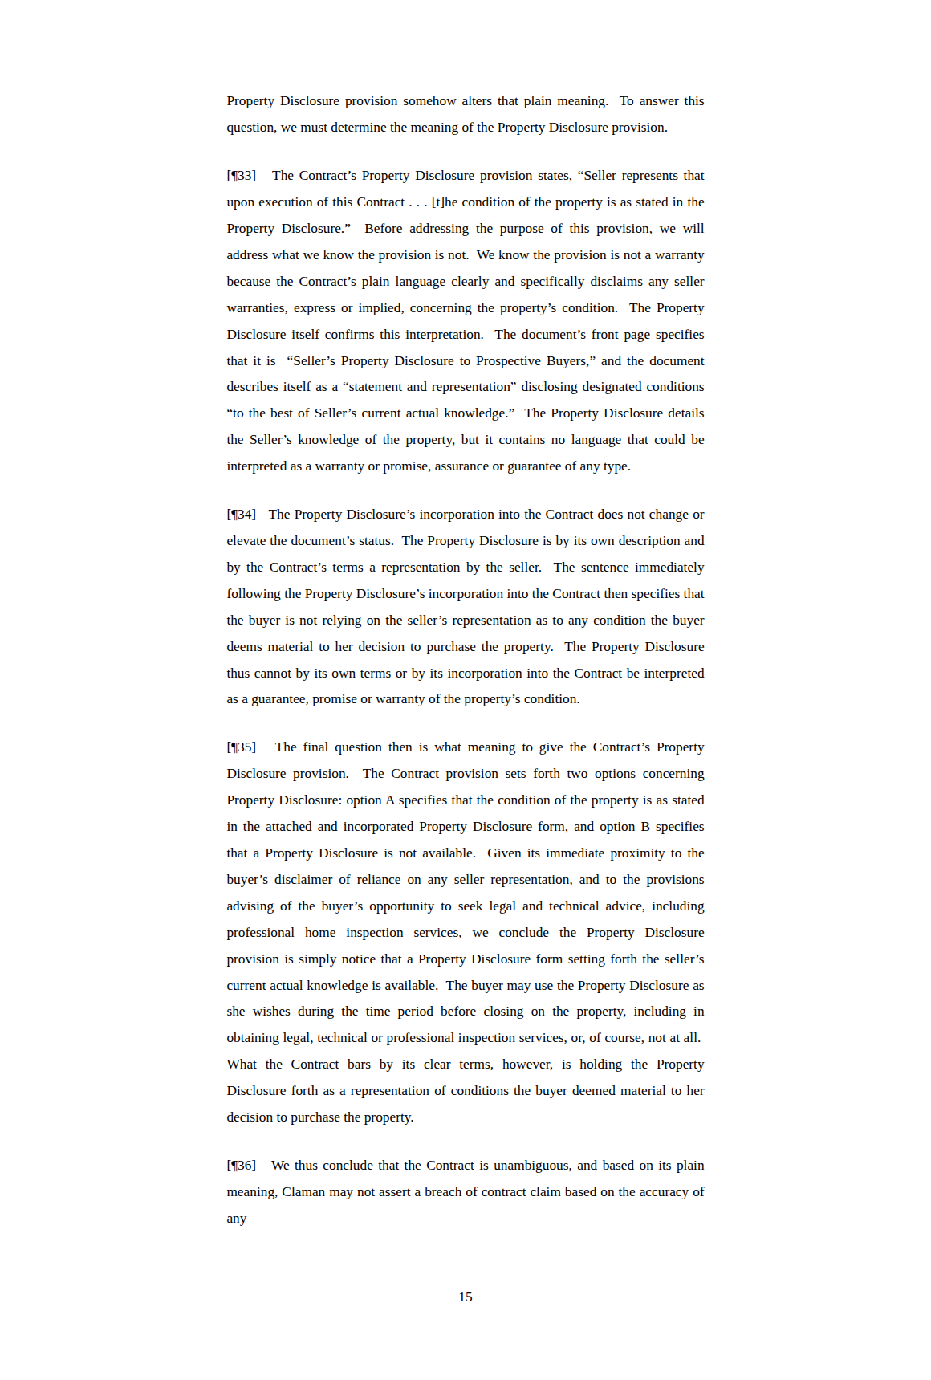Property Disclosure provision somehow alters that plain meaning. To answer this question, we must determine the meaning of the Property Disclosure provision.
[¶33] The Contract’s Property Disclosure provision states, “Seller represents that upon execution of this Contract . . . [t]he condition of the property is as stated in the Property Disclosure.” Before addressing the purpose of this provision, we will address what we know the provision is not. We know the provision is not a warranty because the Contract’s plain language clearly and specifically disclaims any seller warranties, express or implied, concerning the property’s condition. The Property Disclosure itself confirms this interpretation. The document’s front page specifies that it is “Seller’s Property Disclosure to Prospective Buyers,” and the document describes itself as a “statement and representation” disclosing designated conditions “to the best of Seller’s current actual knowledge.” The Property Disclosure details the Seller’s knowledge of the property, but it contains no language that could be interpreted as a warranty or promise, assurance or guarantee of any type.
[¶34] The Property Disclosure’s incorporation into the Contract does not change or elevate the document’s status. The Property Disclosure is by its own description and by the Contract’s terms a representation by the seller. The sentence immediately following the Property Disclosure’s incorporation into the Contract then specifies that the buyer is not relying on the seller’s representation as to any condition the buyer deems material to her decision to purchase the property. The Property Disclosure thus cannot by its own terms or by its incorporation into the Contract be interpreted as a guarantee, promise or warranty of the property’s condition.
[¶35] The final question then is what meaning to give the Contract’s Property Disclosure provision. The Contract provision sets forth two options concerning Property Disclosure: option A specifies that the condition of the property is as stated in the attached and incorporated Property Disclosure form, and option B specifies that a Property Disclosure is not available. Given its immediate proximity to the buyer’s disclaimer of reliance on any seller representation, and to the provisions advising of the buyer’s opportunity to seek legal and technical advice, including professional home inspection services, we conclude the Property Disclosure provision is simply notice that a Property Disclosure form setting forth the seller’s current actual knowledge is available. The buyer may use the Property Disclosure as she wishes during the time period before closing on the property, including in obtaining legal, technical or professional inspection services, or, of course, not at all. What the Contract bars by its clear terms, however, is holding the Property Disclosure forth as a representation of conditions the buyer deemed material to her decision to purchase the property.
[¶36] We thus conclude that the Contract is unambiguous, and based on its plain meaning, Claman may not assert a breach of contract claim based on the accuracy of any
15